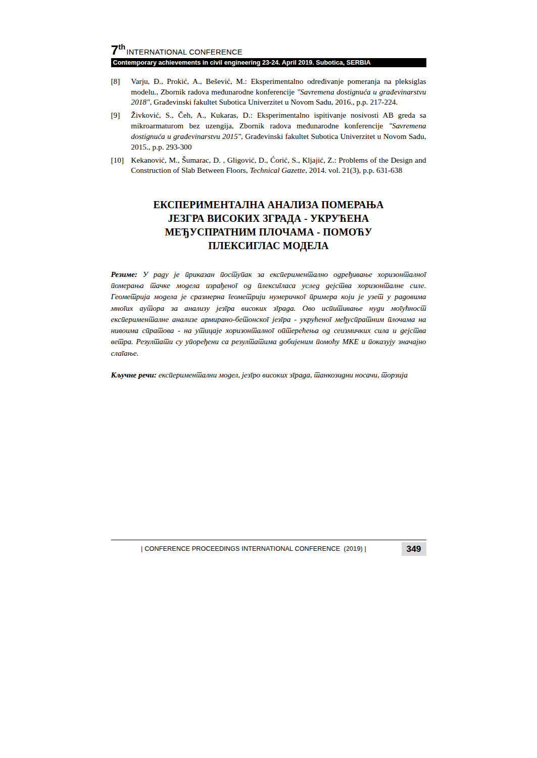7thINTERNATIONAL CONFERENCE
Contemporary achievements in civil engineering 23-24. April 2019. Subotica, SERBIA
[8] Varju, Đ., Prokić, A., Bešević, M.: Eksperimentalno određivanje pomeranja na pleksiglas modelu., Zbornik radova međunarodne konferencije "Savremena dostignuća u građevinarstvu 2018", Građevinski fakultet Subotica Univerzitet u Novom Sadu, 2016., p.p. 217-224.
[9] Živković, S., Čeh, A., Kukaras, D.: Eksperimentalno ispitivanje nosivosti AB greda sa mikroarmaturom bez uzengija, Zbornik radova međunarodne konferencije "Savremena dostignuća u građevinarstvu 2015", Građevinski fakultet Subotica Univerzitet u Novom Sadu, 2015., p.p. 293-300
[10] Kekanović, M., Šumarac, D. , Gligović, D., Ćorić, S., Kljajić, Z.: Problems of the Design and Construction of Slab Between Floors, Technical Gazette, 2014. vol. 21(3), p.p. 631-638
ЕКСПЕРИМЕНТАЛНА АНАЛИЗА ПОМЕРАЊА
ЈЕЗГРА ВИСОКИХ ЗГРАДА - УКРУЋЕНА
МЕЂУСПРАТНИМ ПЛОЧАМА - ПОМОЋУ
ПЛЕКСИГЛАС МОДЕЛА
Резиме: У раду је приказан поступак за експериментално одређивање хоризонталног померања тачке модела израђеног од плексигласа услед дејства хоризонталне силе. Геометрија модела је сразмерна геометрији нумеричког примера који је узет у радовима многих аутора за анализу језгра високих зграда. Ово испитивање нуди могућност експерименталне анализе армирано-бетонског језгра - укрућеног међуспратним плочама на нивоима спратова - на утицаје хоризонталног оптерећења од сеизмичких сила и дејства ветра. Резултати су упоређени са резултатима добијеним помоћу МКЕ и показују значајно слагање.
Кључне речи: експериментални модел, језгро високих зграда, танкозидни носачи, торзија
| CONFERENCE PROCEEDINGS INTERNATIONAL CONFERENCE (2019) |
349